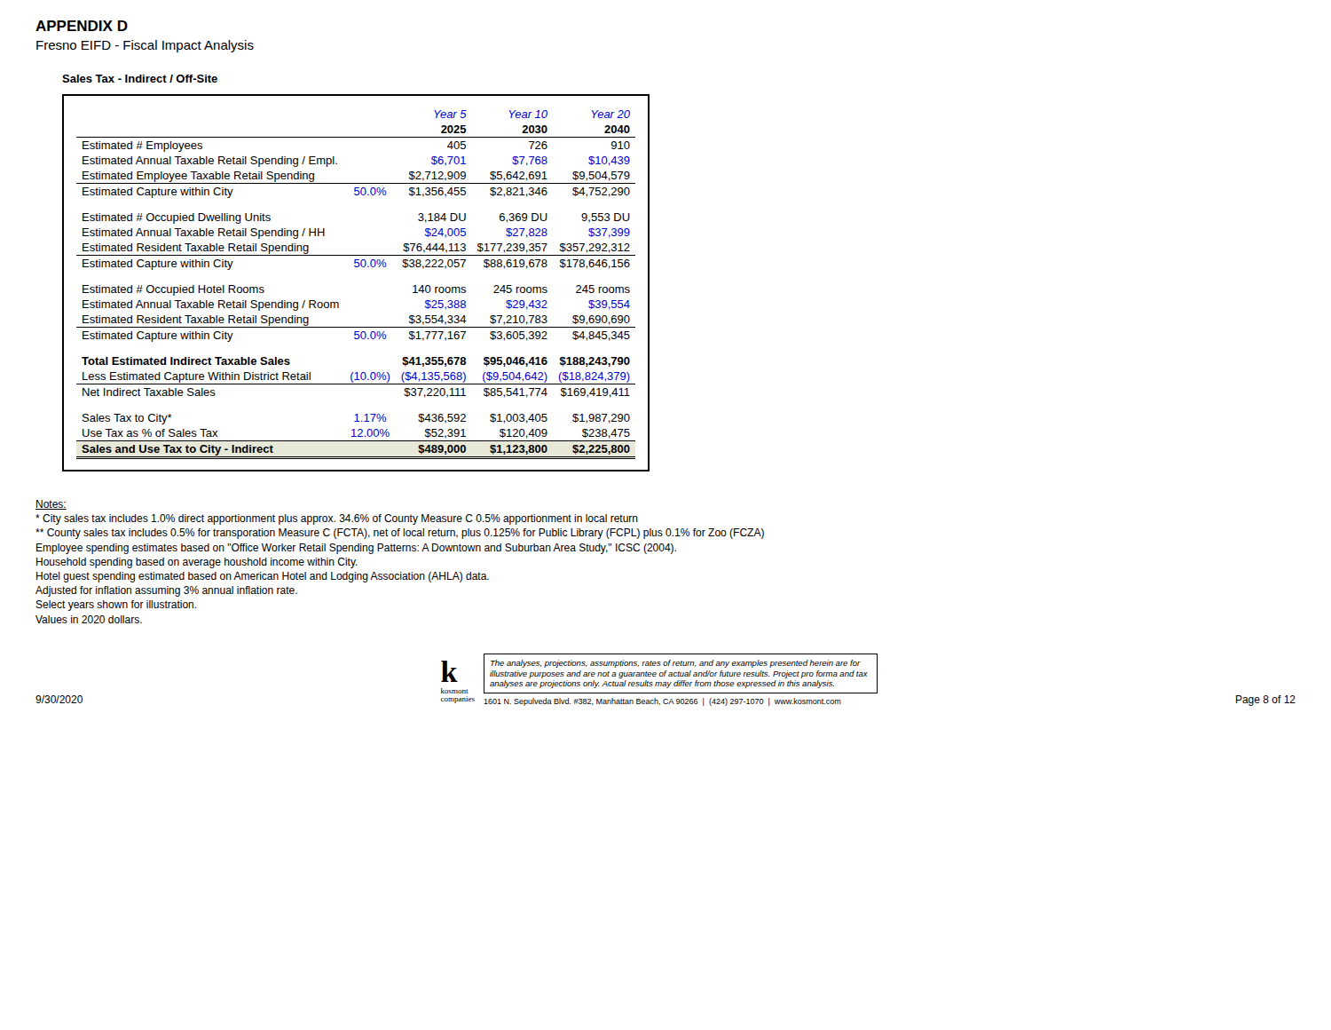APPENDIX D
Fresno EIFD - Fiscal Impact Analysis
Sales Tax - Indirect / Off-Site
| | | Year 5 | Year 10 | Year 20 |
| | | 2025 | 2030 | 2040 |
| Estimated # Employees | | 405 | 726 | 910 |
| Estimated Annual Taxable Retail Spending / Empl. | | $6,701 | $7,768 | $10,439 |
| Estimated Employee Taxable Retail Spending | | $2,712,909 | $5,642,691 | $9,504,579 |
| Estimated Capture within City | 50.0% | $1,356,455 | $2,821,346 | $4,752,290 |
| Estimated # Occupied Dwelling Units | | 3,184 DU | 6,369 DU | 9,553 DU |
| Estimated Annual Taxable Retail Spending / HH | | $24,005 | $27,828 | $37,399 |
| Estimated Resident Taxable Retail Spending | | $76,444,113 | $177,239,357 | $357,292,312 |
| Estimated Capture within City | 50.0% | $38,222,057 | $88,619,678 | $178,646,156 |
| Estimated # Occupied Hotel Rooms | | 140 rooms | 245 rooms | 245 rooms |
| Estimated Annual Taxable Retail Spending / Room | | $25,388 | $29,432 | $39,554 |
| Estimated Resident Taxable Retail Spending | | $3,554,334 | $7,210,783 | $9,690,690 |
| Estimated Capture within City | 50.0% | $1,777,167 | $3,605,392 | $4,845,345 |
| Total Estimated Indirect Taxable Sales | | $41,355,678 | $95,046,416 | $188,243,790 |
| Less Estimated Capture Within District Retail | (10.0%) | ($4,135,568) | ($9,504,642) | ($18,824,379) |
| Net Indirect Taxable Sales | | $37,220,111 | $85,541,774 | $169,419,411 |
| Sales Tax to City* | 1.17% | $436,592 | $1,003,405 | $1,987,290 |
| Use Tax as % of Sales Tax | 12.00% | $52,391 | $120,409 | $238,475 |
| Sales and Use Tax to City - Indirect | | $489,000 | $1,123,800 | $2,225,800 |
Notes:
* City sales tax includes 1.0% direct apportionment plus approx. 34.6% of County Measure C 0.5% apportionment in local return
** County sales tax includes 0.5% for transporation Measure C (FCTA), net of local return, plus 0.125% for Public Library (FCPL) plus 0.1% for Zoo (FCZA)
Employee spending estimates based on "Office Worker Retail Spending Patterns: A Downtown and Suburban Area Study," ICSC (2004).
Household spending based on average houshold income within City.
Hotel guest spending estimated based on American Hotel and Lodging Association (AHLA) data.
Adjusted for inflation assuming 3% annual inflation rate.
Select years shown for illustration.
Values in 2020 dollars.
9/30/2020
kkosmont
companies
The analyses, projections, assumptions, rates of return, and any examples presented herein are for illustrative purposes and are not a guarantee of actual and/or future results. Project pro forma and tax analyses are projections only. Actual results may differ from those expressed in this analysis.
1601 N. Sepulveda Blvd. #382, Manhattan Beach, CA 90266 | (424) 297-1070 | www.kosmont.com
Page 8 of 12